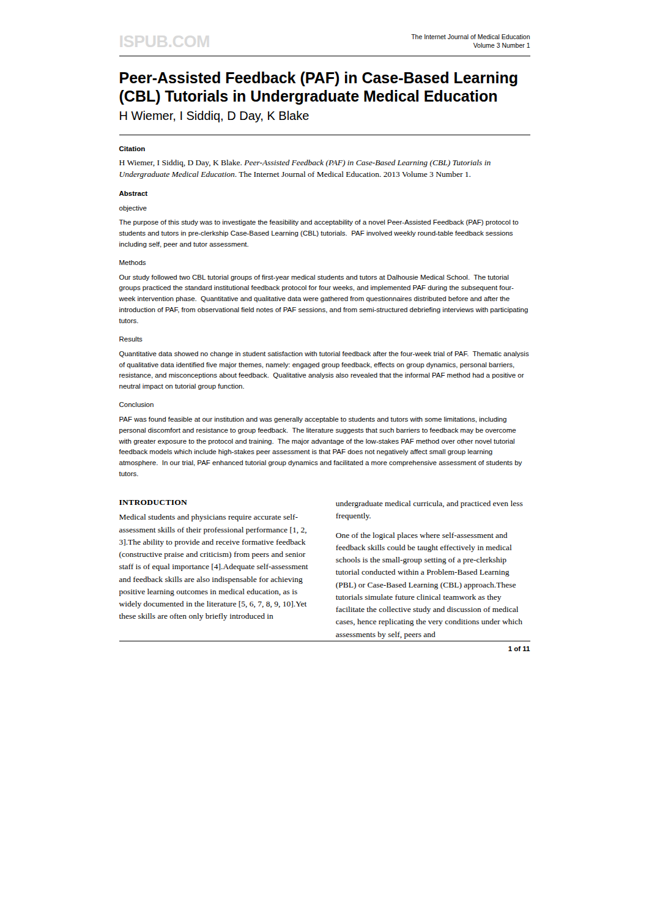ISPUB.COM
The Internet Journal of Medical Education
Volume 3 Number 1
Peer-Assisted Feedback (PAF) in Case-Based Learning (CBL) Tutorials in Undergraduate Medical Education
H Wiemer, I Siddiq, D Day, K Blake
Citation
H Wiemer, I Siddiq, D Day, K Blake. Peer-Assisted Feedback (PAF) in Case-Based Learning (CBL) Tutorials in Undergraduate Medical Education. The Internet Journal of Medical Education. 2013 Volume 3 Number 1.
Abstract
objective
The purpose of this study was to investigate the feasibility and acceptability of a novel Peer-Assisted Feedback (PAF) protocol to students and tutors in pre-clerkship Case-Based Learning (CBL) tutorials. PAF involved weekly round-table feedback sessions including self, peer and tutor assessment.
Methods
Our study followed two CBL tutorial groups of first-year medical students and tutors at Dalhousie Medical School. The tutorial groups practiced the standard institutional feedback protocol for four weeks, and implemented PAF during the subsequent four-week intervention phase. Quantitative and qualitative data were gathered from questionnaires distributed before and after the introduction of PAF, from observational field notes of PAF sessions, and from semi-structured debriefing interviews with participating tutors.
Results
Quantitative data showed no change in student satisfaction with tutorial feedback after the four-week trial of PAF. Thematic analysis of qualitative data identified five major themes, namely: engaged group feedback, effects on group dynamics, personal barriers, resistance, and misconceptions about feedback. Qualitative analysis also revealed that the informal PAF method had a positive or neutral impact on tutorial group function.
Conclusion
PAF was found feasible at our institution and was generally acceptable to students and tutors with some limitations, including personal discomfort and resistance to group feedback. The literature suggests that such barriers to feedback may be overcome with greater exposure to the protocol and training. The major advantage of the low-stakes PAF method over other novel tutorial feedback models which include high-stakes peer assessment is that PAF does not negatively affect small group learning atmosphere. In our trial, PAF enhanced tutorial group dynamics and facilitated a more comprehensive assessment of students by tutors.
INTRODUCTION
Medical students and physicians require accurate self-assessment skills of their professional performance [1, 2, 3].The ability to provide and receive formative feedback (constructive praise and criticism) from peers and senior staff is of equal importance [4].Adequate self-assessment and feedback skills are also indispensable for achieving positive learning outcomes in medical education, as is widely documented in the literature [5, 6, 7, 8, 9, 10].Yet these skills are often only briefly introduced in
undergraduate medical curricula, and practiced even less frequently.
One of the logical places where self-assessment and feedback skills could be taught effectively in medical schools is the small-group setting of a pre-clerkship tutorial conducted within a Problem-Based Learning (PBL) or Case-Based Learning (CBL) approach.These tutorials simulate future clinical teamwork as they facilitate the collective study and discussion of medical cases, hence replicating the very conditions under which assessments by self, peers and
1 of 11